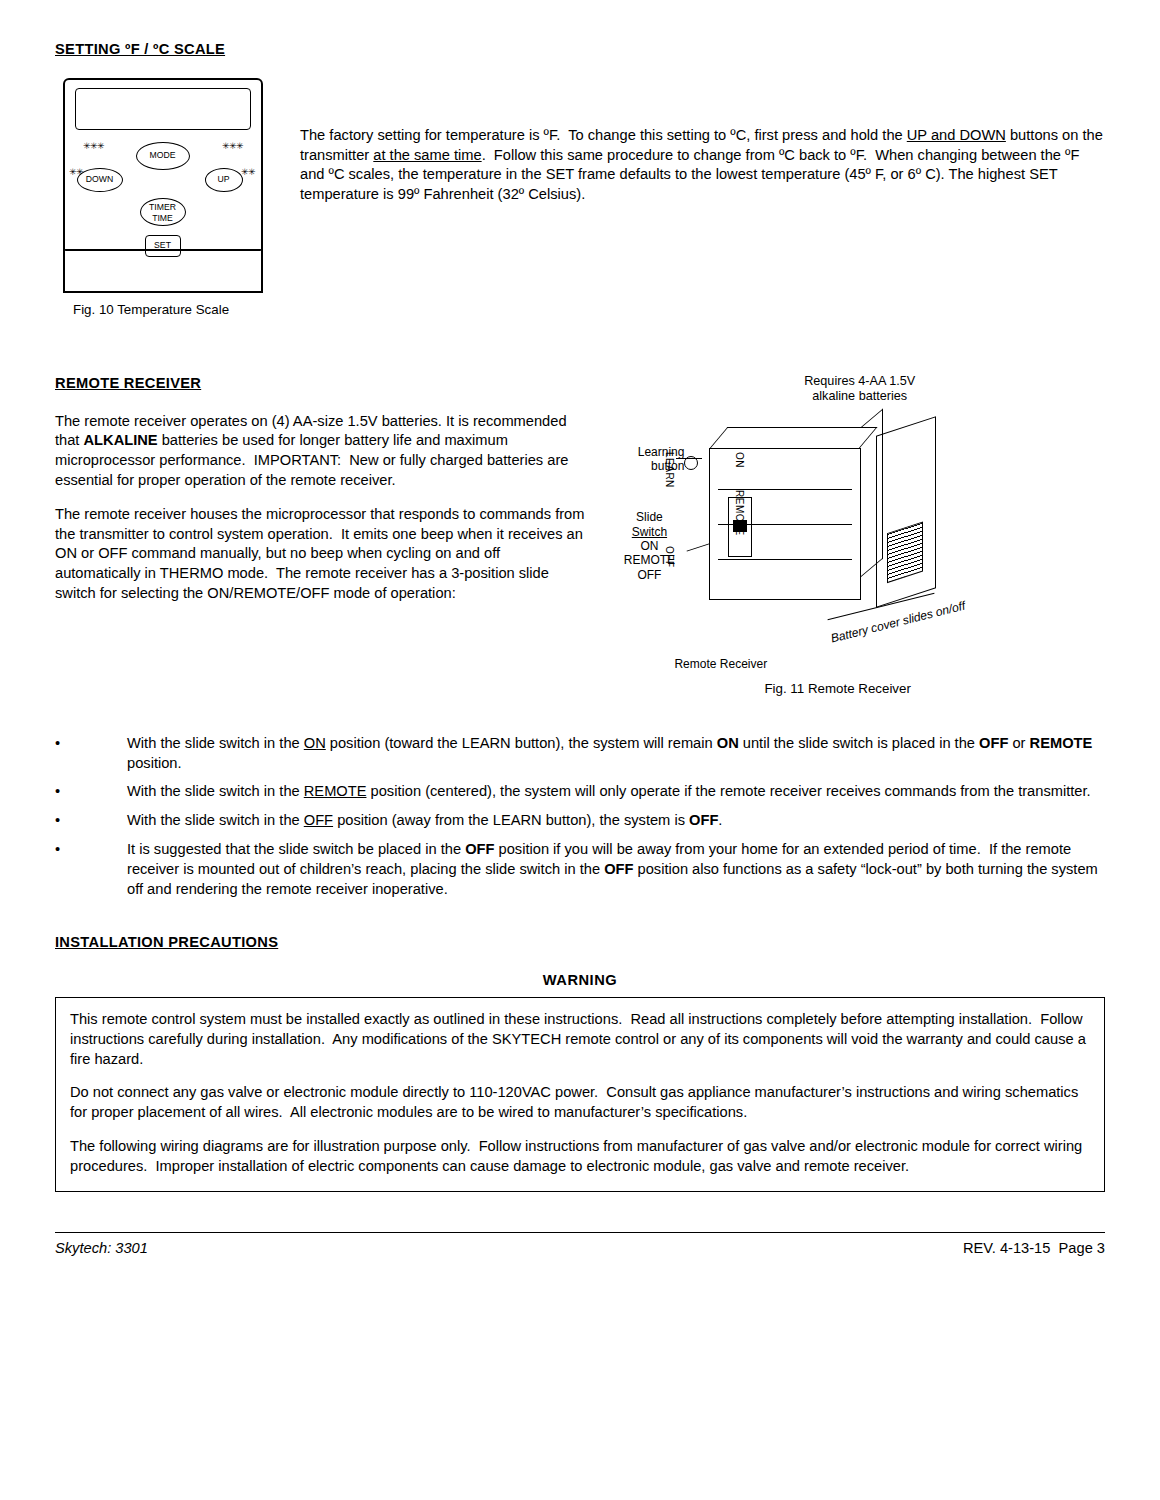SETTING ºF / ºC SCALE
✳✳✳ ✳✳✳ ✳✳ ✳✳
MODE
DOWN
UP
TIMER
TIME
SET
Fig. 10 Temperature Scale
The factory setting for temperature is ºF. To change this setting to ºC, first press and hold the UP and DOWN buttons on the transmitter at the same time. Follow this same procedure to change from ºC back to ºF. When changing between the ºF and ºC scales, the temperature in the SET frame defaults to the lowest temperature (45º F, or 6º C). The highest SET temperature is 99º Fahrenheit (32º Celsius).
REMOTE RECEIVER
The remote receiver operates on (4) AA-size 1.5V batteries. It is recommended that ALKALINE batteries be used for longer battery life and maximum microprocessor performance. IMPORTANT: New or fully charged batteries are essential for proper operation of the remote receiver.
The remote receiver houses the microprocessor that responds to commands from the transmitter to control system operation. It emits one beep when it receives an ON or OFF command manually, but no beep when cycling on and off automatically in THERMO mode. The remote receiver has a 3-position slide switch for selecting the ON/REMOTE/OFF mode of operation:
Requires 4-AA 1.5V
alkaline batteries
Learning
button
Slide
Switch
ON
REMOTE
OFF
LEARN
ON REMOTE OFF
Battery cover slides on/off
Remote Receiver
Fig. 11 Remote Receiver
With the slide switch in the ON position (toward the LEARN button), the system will remain ON until the slide switch is placed in the OFF or REMOTE position.
With the slide switch in the REMOTE position (centered), the system will only operate if the remote receiver receives commands from the transmitter.
With the slide switch in the OFF position (away from the LEARN button), the system is OFF.
It is suggested that the slide switch be placed in the OFF position if you will be away from your home for an extended period of time. If the remote receiver is mounted out of children’s reach, placing the slide switch in the OFF position also functions as a safety “lock-out” by both turning the system off and rendering the remote receiver inoperative.
INSTALLATION PRECAUTIONS
WARNING
This remote control system must be installed exactly as outlined in these instructions. Read all instructions completely before attempting installation. Follow instructions carefully during installation. Any modifications of the SKYTECH remote control or any of its components will void the warranty and could cause a fire hazard.
Do not connect any gas valve or electronic module directly to 110-120VAC power. Consult gas appliance manufacturer’s instructions and wiring schematics for proper placement of all wires. All electronic modules are to be wired to manufacturer’s specifications.
The following wiring diagrams are for illustration purpose only. Follow instructions from manufacturer of gas valve and/or electronic module for correct wiring procedures. Improper installation of electric components can cause damage to electronic module, gas valve and remote receiver.
Skytech: 3301
REV. 4-13-15 Page 3